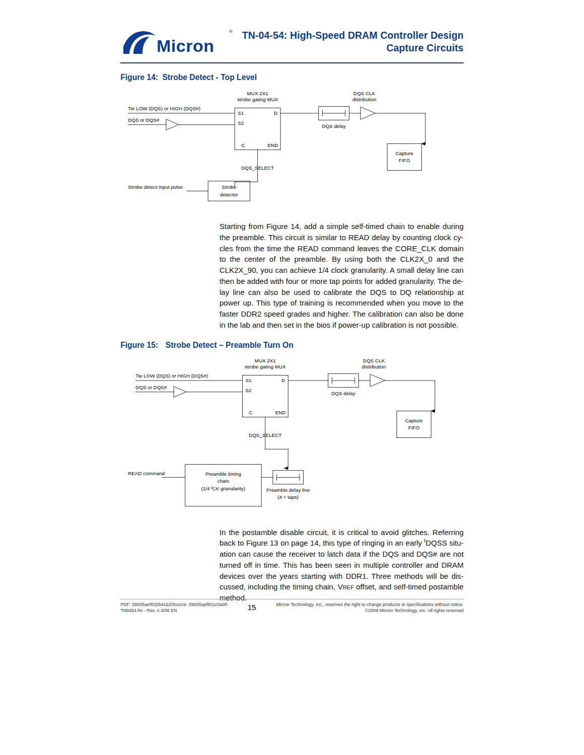Micron ®
TN-04-54: High-Speed DRAM Controller Design
Capture Circuits
Figure 14: Strobe Detect - Top Level
MUX 2X1 strobe gating MUX DQS CLK distribution Tie LOW (DQS) or HIGH (DQS#) DQS or DQS# S1 S2 D C END DQS delay Capture FIFO DQS_SELECT Strobe detector Strobe detect input pulse
Starting from Figure 14, add a simple self-timed chain to enable during the preamble. This circuit is similar to READ delay by counting clock cycles from the time the READ command leaves the CORE_CLK domain to the center of the preamble. By using both the CLK2X_0 and the CLK2X_90, you can achieve 1/4 clock granularity. A small delay line can then be added with four or more tap points for added granularity. The delay line can also be used to calibrate the DQS to DQ relationship at power up. This type of training is recommended when you move to the faster DDR2 speed grades and higher. The calibration can also be done in the lab and then set in the bios if power-up calibration is not possible.
Figure 15: Strobe Detect – Preamble Turn On
MUX 2X1 strobe gating MUX DQS CLK distribution Tie LOW (DQS) or HIGH (DQS#) DQS or DQS# S1 S2 D C END DQS delay Capture FIFO DQS_SELECT Preamble timing chain (1/4 tCK granularity) READ command Preamble delay line (4 + taps)
In the postamble disable circuit, it is critical to avoid glitches. Referring back to Figure 13 on page 14, this type of ringing in an early tDQSS situation can cause the receiver to latch data if the DQS and DQS# are not turned off in time. This has been seen in multiple controller and DRAM devices over the years starting with DDR1. Three methods will be discussed, including the timing chain, Vref offset, and self-timed postamble method.
PDF: 09005aef83284422/Source: 09005aef831c0a00
TN0454.fm - Rev. A 4/08 EN
15
Micron Technology, Inc., reserves the right to change products or specifications without notice.
©2008 Micron Technology, Inc. All rights reserved